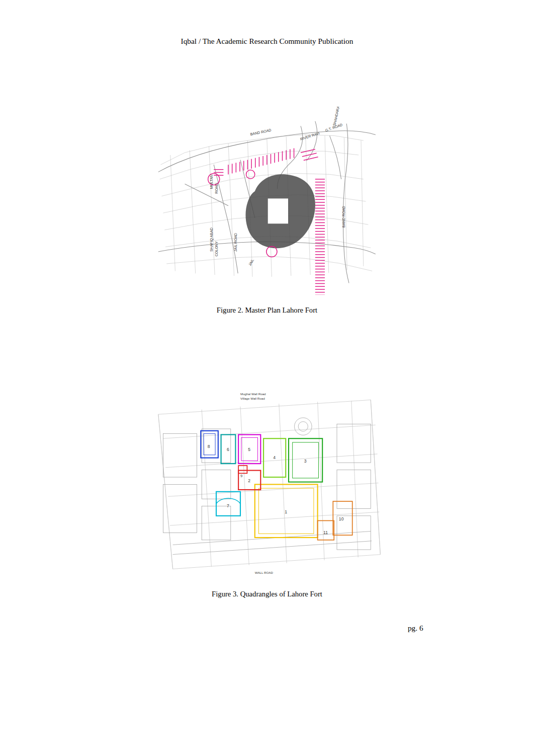Iqbal / The Academic Research Community Publication
BAND ROAD RIVER RAVI G.T. ROAD SHAHDARA BAND ROAD MULTAN ROAD SHAFIQ ABAD COLONY JAIL ROAD JAIL
Figure 2. Master Plan Lahore Fort
1 2 3 4 5 6 7 8 9 10 11 Mughal Wall Road Village Wall Road WALL ROAD
Figure 3. Quadrangles of Lahore Fort
pg. 6